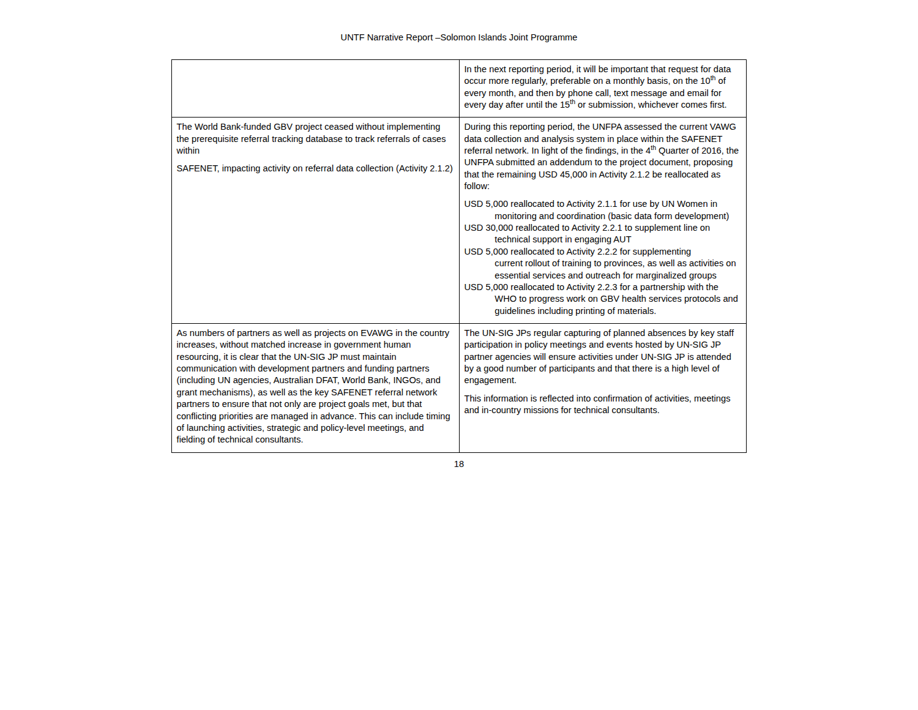UNTF Narrative Report –Solomon Islands Joint Programme
| | In the next reporting period, it will be important that request for data occur more regularly, preferable on a monthly basis, on the 10 th of every month, and then by phone call, text message and email for every day after until the 15 th or submission, whichever comes first. |
| The World Bank-funded GBV project ceased without implementing the prerequisite referral tracking database to track referrals of cases within SAFENET, impacting activity on referral data collection (Activity 2.1.2) | During this reporting period, the UNFPA assessed the current VAWG data collection and analysis system in place within the SAFENET referral network. In light of the findings, in the 4 th Quarter of 2016, the UNFPA submitted an addendum to the project document, proposing that the remaining USD 45,000 in Activity 2.1.2 be reallocated as follow: USD 5,000 reallocated to Activity 2.1.1 for use by UN Women in monitoring and coordination (basic data form development) USD 30,000 reallocated to Activity 2.2.1 to supplement line on technical support in engaging AUT USD 5,000 reallocated to Activity 2.2.2 for supplementing current rollout of training to provinces, as well as activities on essential services and outreach for marginalized groups USD 5,000 reallocated to Activity 2.2.3 for a partnership with the WHO to progress work on GBV health services protocols and guidelines including printing of materials. |
| As numbers of partners as well as projects on EVAWG in the country increases, without matched increase in government human resourcing, it is clear that the UN-SIG JP must maintain communication with development partners and funding partners (including UN agencies, Australian DFAT, World Bank, INGOs, and grant mechanisms), as well as the key SAFENET referral network partners to ensure that not only are project goals met, but that conflicting priorities are managed in advance. This can include timing of launching activities, strategic and policy-level meetings, and fielding of technical consultants. | The UN-SIG JPs regular capturing of planned absences by key staff participation in policy meetings and events hosted by UN-SIG JP partner agencies will ensure activities under UN-SIG JP is attended by a good number of participants and that there is a high level of engagement. This information is reflected into confirmation of activities, meetings and in-country missions for technical consultants. |
18